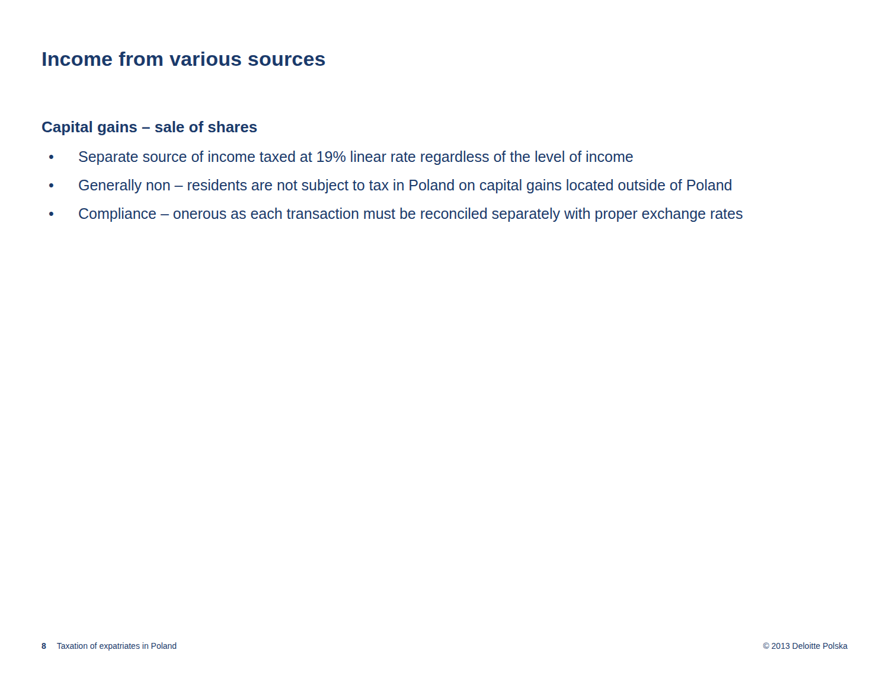Income from various sources
Capital gains – sale of shares
Separate source of income taxed at 19% linear rate regardless of the level of income
Generally non – residents are not subject to tax in Poland on capital gains located outside of Poland
Compliance – onerous as each transaction must be reconciled separately with proper exchange rates
8 Taxation of expatriates in Poland © 2013 Deloitte Polska